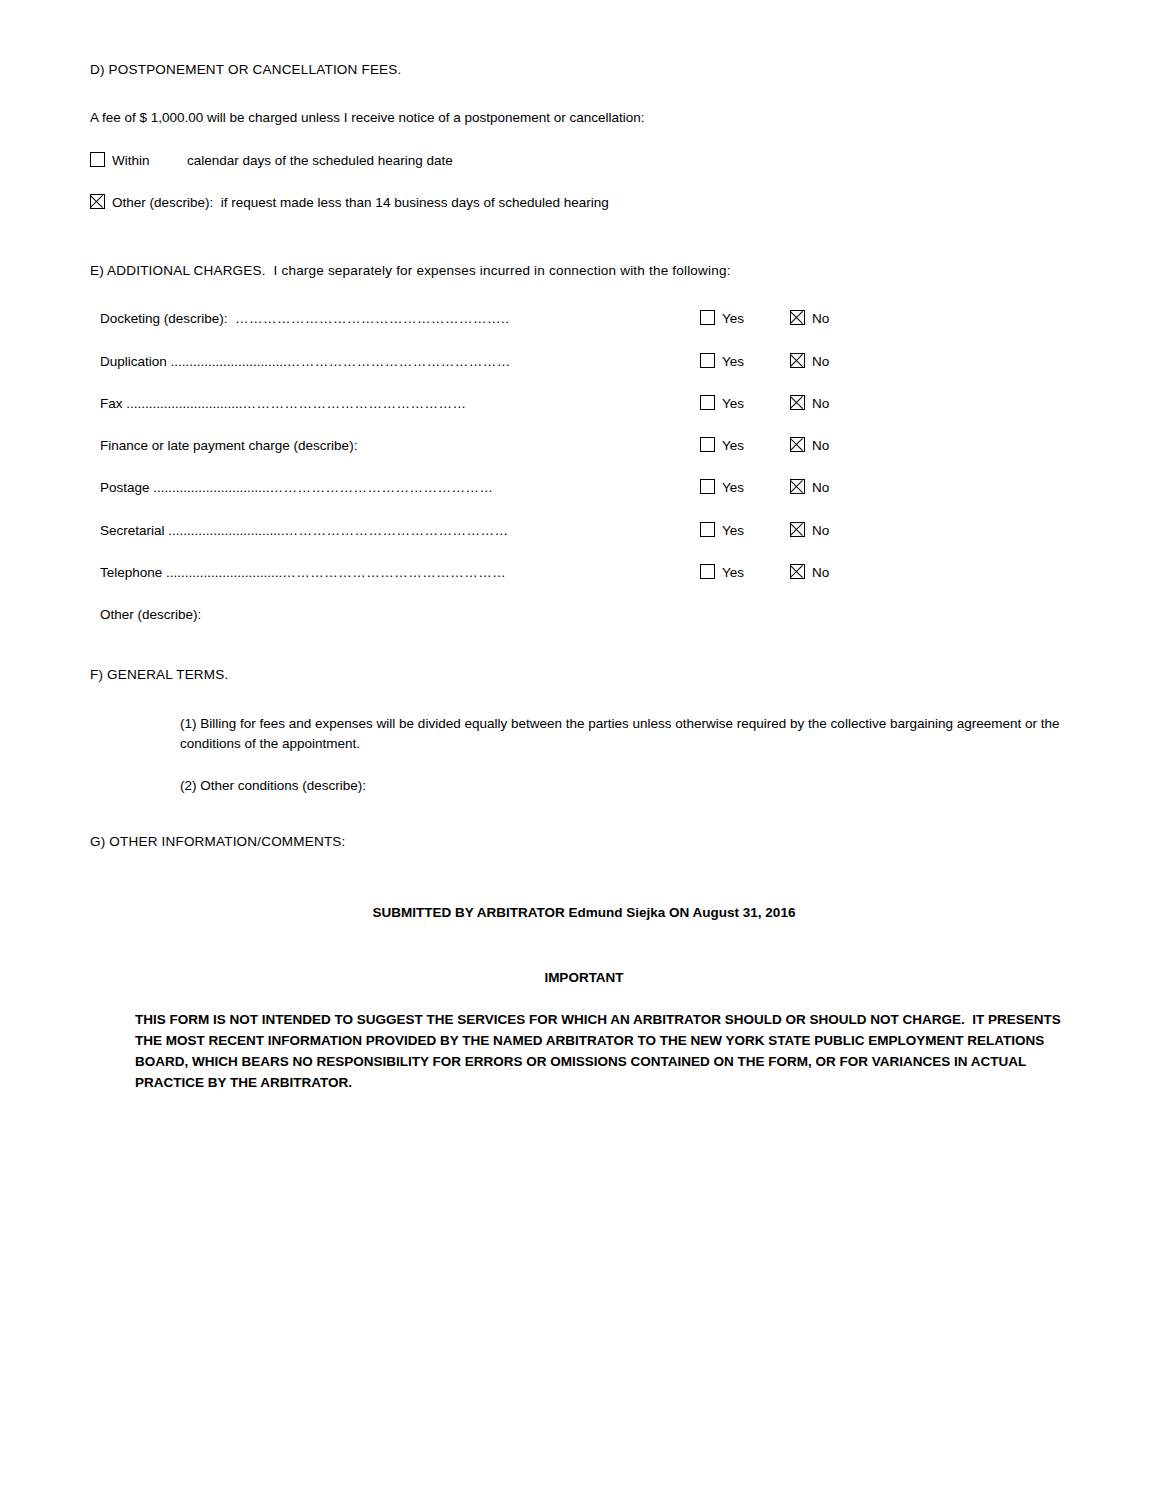D) POSTPONEMENT OR CANCELLATION FEES.
A fee of $ 1,000.00 will be charged unless I receive notice of a postponement or cancellation:
Within calendar days of the scheduled hearing date
Other (describe): if request made less than 14 business days of scheduled hearing
E) ADDITIONAL CHARGES. I charge separately for expenses incurred in connection with the following:
| Docketing (describe): ………………………………………………….. | Yes | No |
| Duplication ............................... ………………………………………… | Yes | No |
| Fax ............................... ………………………………………… | Yes | No |
| Finance or late payment charge (describe): | Yes | No |
| Postage ............................... ………………………………………… | Yes | No |
| Secretarial ............................... ………………………………………… | Yes | No |
| Telephone ............................... ………………………………………… | Yes | No |
Other (describe):
F) GENERAL TERMS.
(1) Billing for fees and expenses will be divided equally between the parties unless otherwise required by the collective bargaining agreement or the conditions of the appointment.
(2) Other conditions (describe):
G) OTHER INFORMATION/COMMENTS:
SUBMITTED BY ARBITRATOR Edmund Siejka ON August 31, 2016
IMPORTANT
THIS FORM IS NOT INTENDED TO SUGGEST THE SERVICES FOR WHICH AN ARBITRATOR SHOULD OR SHOULD NOT CHARGE. IT PRESENTS THE MOST RECENT INFORMATION PROVIDED BY THE NAMED ARBITRATOR TO THE NEW YORK STATE PUBLIC EMPLOYMENT RELATIONS BOARD, WHICH BEARS NO RESPONSIBILITY FOR ERRORS OR OMISSIONS CONTAINED ON THE FORM, OR FOR VARIANCES IN ACTUAL PRACTICE BY THE ARBITRATOR.